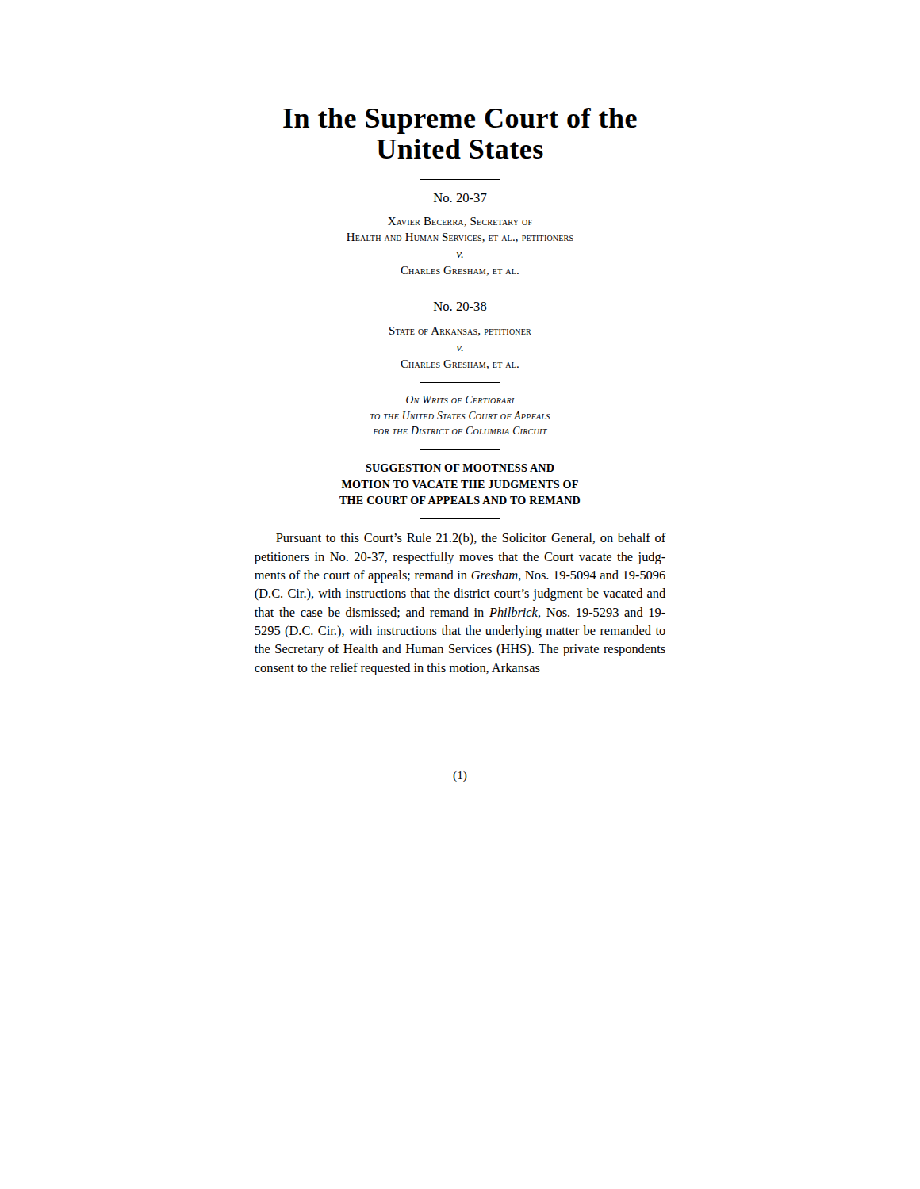In the Supreme Court of the United States
No. 20-37
Xavier Becerra, Secretary of
Health and Human Services, et al., petitioners
v.
Charles Gresham, et al.
No. 20-38
State of Arkansas, petitioner
v.
Charles Gresham, et al.
On Writs of Certiorari
to the United States Court of Appeals
for the District of Columbia Circuit
SUGGESTION OF MOOTNESS AND
MOTION TO VACATE THE JUDGMENTS OF
THE COURT OF APPEALS AND TO REMAND
Pursuant to this Court’s Rule 21.2(b), the Solicitor General, on behalf of petitioners in No. 20-37, respectfully moves that the Court vacate the judgments of the court of appeals; remand in Gresham, Nos. 19-5094 and 19-5096 (D.C. Cir.), with instructions that the district court’s judgment be vacated and that the case be dismissed; and remand in Philbrick, Nos. 19-5293 and 19-5295 (D.C. Cir.), with instructions that the underlying matter be remanded to the Secretary of Health and Human Services (HHS). The private respondents consent to the relief requested in this motion, Arkansas
(1)